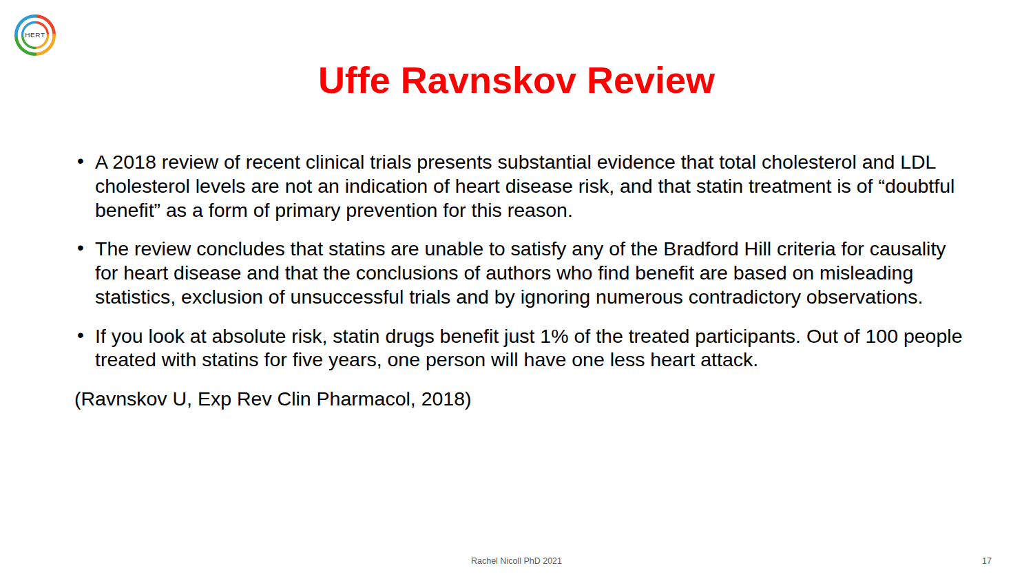HERT
Uffe Ravnskov Review
A 2018 review of recent clinical trials presents substantial evidence that total cholesterol and LDL cholesterol levels are not an indication of heart disease risk, and that statin treatment is of “doubtful benefit” as a form of primary prevention for this reason.
The review concludes that statins are unable to satisfy any of the Bradford Hill criteria for causality for heart disease and that the conclusions of authors who find benefit are based on misleading statistics, exclusion of unsuccessful trials and by ignoring numerous contradictory observations.
If you look at absolute risk, statin drugs benefit just 1% of the treated participants. Out of 100 people treated with statins for five years, one person will have one less heart attack.
(Ravnskov U, Exp Rev Clin Pharmacol, 2018)
Rachel Nicoll PhD 2021
17